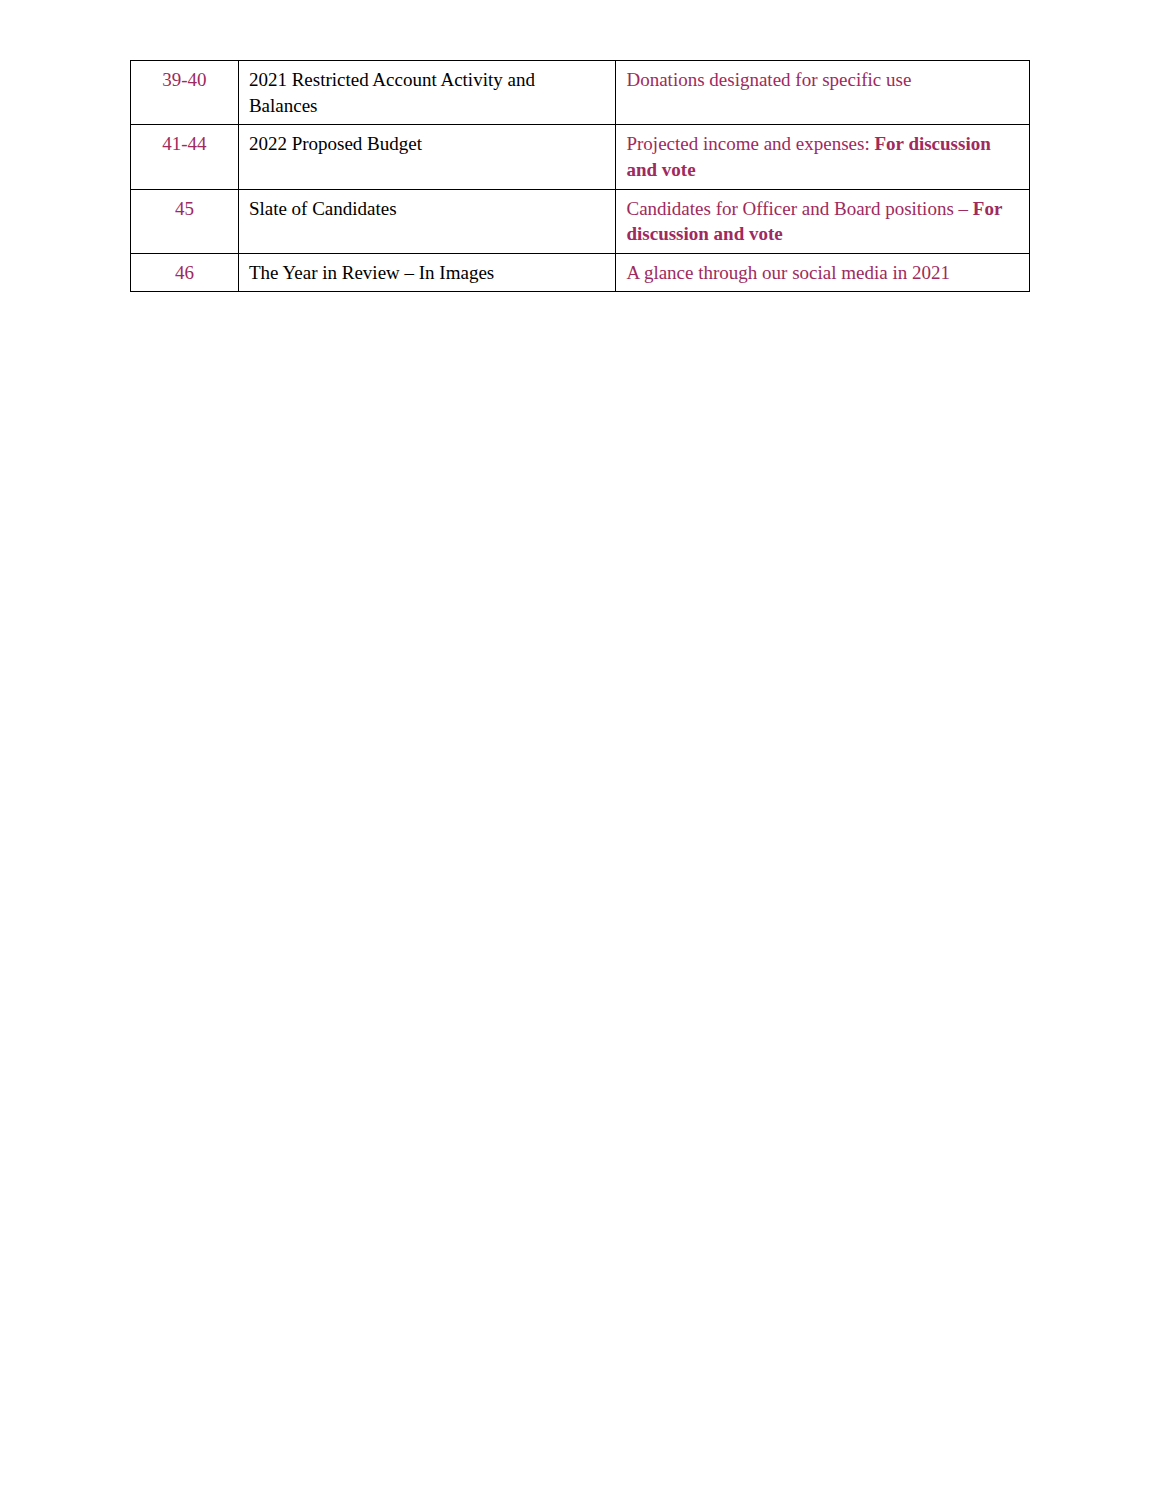| 39-40 | 2021 Restricted Account Activity and Balances | Donations designated for specific use |
| 41-44 | 2022 Proposed Budget | Projected income and expenses: For discussion and vote |
| 45 | Slate of Candidates | Candidates for Officer and Board positions – For discussion and vote |
| 46 | The Year in Review – In Images | A glance through our social media in 2021 |